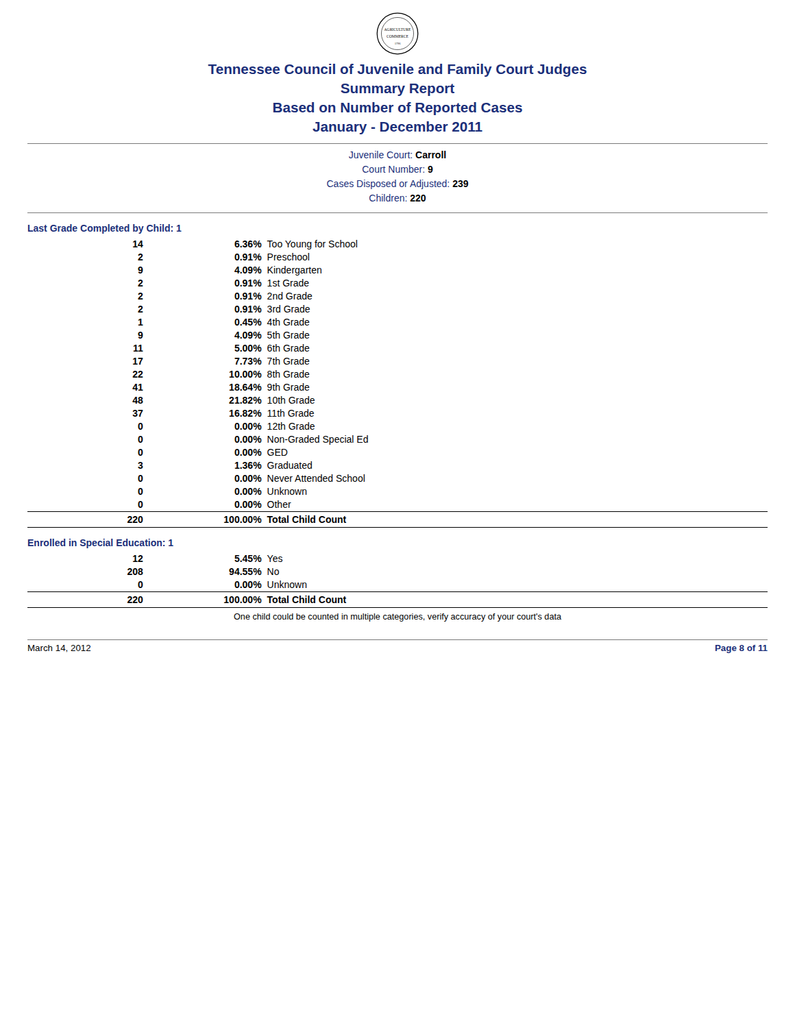Tennessee Council of Juvenile and Family Court Judges Summary Report Based on Number of Reported Cases January - December 2011
Juvenile Court: Carroll
Court Number: 9
Cases Disposed or Adjusted: 239
Children: 220
Last Grade Completed by Child: 1
| 14 | 6.36% | Too Young for School |
| 2 | 0.91% | Preschool |
| 9 | 4.09% | Kindergarten |
| 2 | 0.91% | 1st Grade |
| 2 | 0.91% | 2nd Grade |
| 2 | 0.91% | 3rd Grade |
| 1 | 0.45% | 4th Grade |
| 9 | 4.09% | 5th Grade |
| 11 | 5.00% | 6th Grade |
| 17 | 7.73% | 7th Grade |
| 22 | 10.00% | 8th Grade |
| 41 | 18.64% | 9th Grade |
| 48 | 21.82% | 10th Grade |
| 37 | 16.82% | 11th Grade |
| 0 | 0.00% | 12th Grade |
| 0 | 0.00% | Non-Graded Special Ed |
| 0 | 0.00% | GED |
| 3 | 1.36% | Graduated |
| 0 | 0.00% | Never Attended School |
| 0 | 0.00% | Unknown |
| 0 | 0.00% | Other |
| 220 | 100.00% | Total Child Count |
Enrolled in Special Education: 1
| 12 | 5.45% | Yes |
| 208 | 94.55% | No |
| 0 | 0.00% | Unknown |
| 220 | 100.00% | Total Child Count |
One child could be counted in multiple categories, verify accuracy of your court's data
March 14, 2012
Page 8 of 11